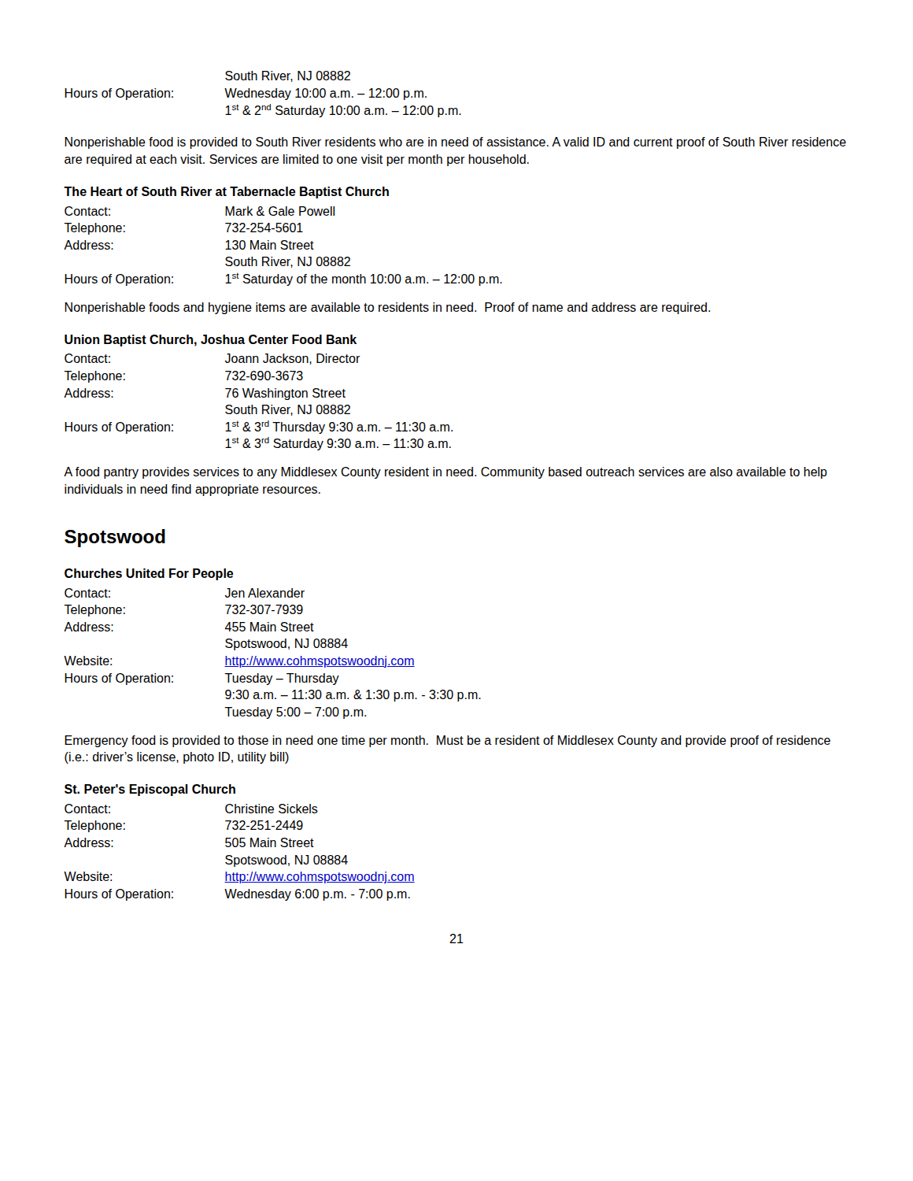| | South River, NJ 08882 |
| Hours of Operation: | Wednesday 10:00 a.m. – 12:00 p.m. |
| | 1 st & 2 nd Saturday 10:00 a.m. – 12:00 p.m. |
Nonperishable food is provided to South River residents who are in need of assistance. A valid ID and current proof of South River residence are required at each visit. Services are limited to one visit per month per household.
The Heart of South River at Tabernacle Baptist Church
| Contact: | Mark & Gale Powell |
| Telephone: | 732-254-5601 |
| Address: | 130 Main Street |
| | South River, NJ 08882 |
| Hours of Operation: | 1 st Saturday of the month 10:00 a.m. – 12:00 p.m. |
Nonperishable foods and hygiene items are available to residents in need. Proof of name and address are required.
Union Baptist Church, Joshua Center Food Bank
| Contact: | Joann Jackson, Director |
| Telephone: | 732-690-3673 |
| Address: | 76 Washington Street |
| | South River, NJ 08882 |
| Hours of Operation: | 1 st & 3 rd Thursday 9:30 a.m. – 11:30 a.m. |
| | 1 st & 3 rd Saturday 9:30 a.m. – 11:30 a.m. |
A food pantry provides services to any Middlesex County resident in need. Community based outreach services are also available to help individuals in need find appropriate resources.
Spotswood
Churches United For People
| Contact: | Jen Alexander |
| Telephone: | 732-307-7939 |
| Address: | 455 Main Street |
| | Spotswood, NJ 08884 |
| Website: | http://www.cohmspotswoodnj.com |
| Hours of Operation: | Tuesday – Thursday |
| | 9:30 a.m. – 11:30 a.m. & 1:30 p.m. - 3:30 p.m. |
| | Tuesday 5:00 – 7:00 p.m. |
Emergency food is provided to those in need one time per month. Must be a resident of Middlesex County and provide proof of residence (i.e.: driver’s license, photo ID, utility bill)
St. Peter's Episcopal Church
| Contact: | Christine Sickels |
| Telephone: | 732-251-2449 |
| Address: | 505 Main Street |
| | Spotswood, NJ 08884 |
| Website: | http://www.cohmspotswoodnj.com |
| Hours of Operation: | Wednesday 6:00 p.m. - 7:00 p.m. |
21